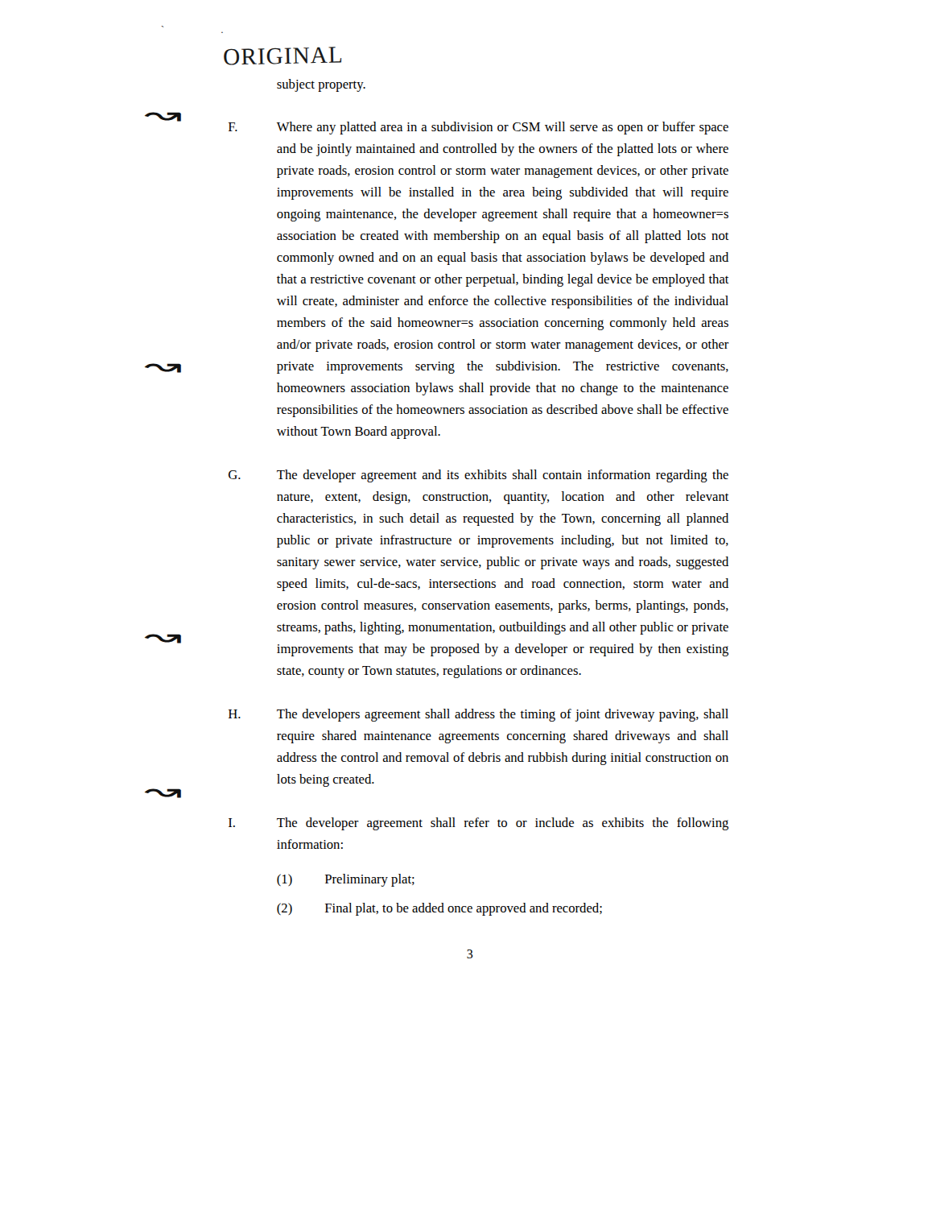` .
ORIGINAL
↝
↝
↝
↝
subject property.
F. Where any platted area in a subdivision or CSM will serve as open or buffer space and be jointly maintained and controlled by the owners of the platted lots or where private roads, erosion control or storm water management devices, or other private improvements will be installed in the area being subdivided that will require ongoing maintenance, the developer agreement shall require that a homeowner=s association be created with membership on an equal basis of all platted lots not commonly owned and on an equal basis that association bylaws be developed and that a restrictive covenant or other perpetual, binding legal device be employed that will create, administer and enforce the collective responsibilities of the individual members of the said homeowner=s association concerning commonly held areas and/or private roads, erosion control or storm water management devices, or other private improvements serving the subdivision. The restrictive covenants, homeowners association bylaws shall provide that no change to the maintenance responsibilities of the homeowners association as described above shall be effective without Town Board approval.
G. The developer agreement and its exhibits shall contain information regarding the nature, extent, design, construction, quantity, location and other relevant characteristics, in such detail as requested by the Town, concerning all planned public or private infrastructure or improvements including, but not limited to, sanitary sewer service, water service, public or private ways and roads, suggested speed limits, cul-de-sacs, intersections and road connection, storm water and erosion control measures, conservation easements, parks, berms, plantings, ponds, streams, paths, lighting, monumentation, outbuildings and all other public or private improvements that may be proposed by a developer or required by then existing state, county or Town statutes, regulations or ordinances.
H. The developers agreement shall address the timing of joint driveway paving, shall require shared maintenance agreements concerning shared driveways and shall address the control and removal of debris and rubbish during initial construction on lots being created.
I. The developer agreement shall refer to or include as exhibits the following information:
(1) Preliminary plat;
(2) Final plat, to be added once approved and recorded;
3